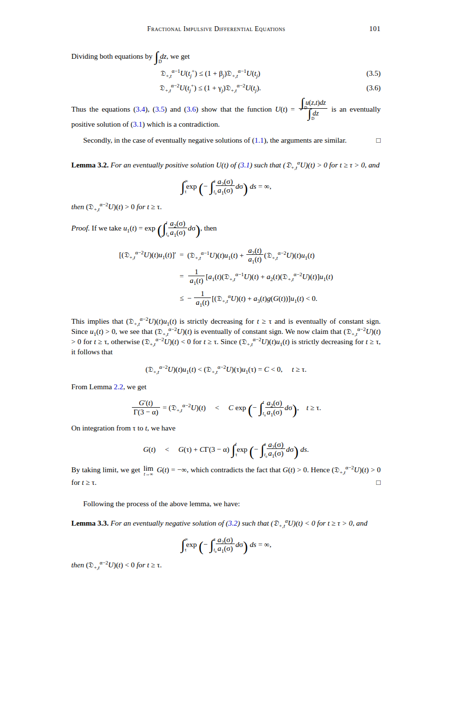Fractional Impulsive Differential Equations
101
Dividing both equations by ∫D dz, we get
𝔇+,tα−1U(tj+) ≤ (1 + βj)𝔇+,tα−1U(tj)
(3.5)
𝔇+,tα−2U(tj+) ≤ (1 + γj)𝔇+,tα−2U(tj).
(3.6)
Thus the equations (3.4), (3.5) and (3.6) show that the function U(t) = ∫D u(z,t)dz∫D dz is an eventually positive solution of (3.1) which is a contradiction.
Secondly, in the case of eventually negative solutions of (1.1), the arguments are similar. □
Lemma 3.2. For an eventually positive solution U(t) of (3.1) such that (𝔇+,tαU)(t) > 0 for t ≥ τ > 0, and
∫∞τexp (− ∫st0 a2(σ) a1(σ) dσ) ds = ∞,
then (𝔇+,tα−2U)(t) > 0 for t ≥ τ.
Proof. If we take u1(t) = exp (∫tt0 a2(σ) a1(σ) dσ), then
[(𝔇+,tα−2U)(t)u1(t)]′
=
(𝔇+,tα−1U)(t)u1(t) + a2(t) a1(t)(𝔇+,tα−2U)(t)u1(t)
=
1 a1(t)[a1(t)(𝔇+,tα−1U)(t) + a2(t)(𝔇+,tα−2U)(t)]u1(t)
≤
− 1 a1(t)[(𝔇+,tαU)(t) + a3(t)g(G(t))]u1(t) < 0.
This implies that (𝔇+,tα−2U)(t)u1(t) is strictly decreasing for t ≥ τ and is eventually of constant sign. Since u1(t) > 0, we see that (𝔇+,tα−2U)(t) is eventually of constant sign. We now claim that (𝔇+,tα−2U)(t) > 0 for t ≥ τ, otherwise (𝔇+,tα−2U)(t) < 0 for t ≥ τ. Since (𝔇+,tα−2U)(t)u1(t) is strictly decreasing for t ≥ τ, it follows that
(𝔇+,tα−2U)(t)u1(t) < (𝔇+,tα−2U)(τ)u1(τ) = C < 0, t ≥ τ.
From Lemma 2.2, we get
G′(t) Γ(3 − α) = (𝔇+,tα−2U)(t) < C exp (− ∫tt0 a2(σ) a1(σ) dσ), t ≥ τ.
On integration from τ to t, we have
G(t) < G(τ) + CΓ(3 − α) ∫tτexp (− ∫st0 a2(σ) a1(σ) dσ) ds.
By taking limit, we get lim t→∞ G(t) = −∞, which contradicts the fact that G(t) > 0. Hence (𝔇+,tα−2U)(t) > 0 for t ≥ τ. □
Following the process of the above lemma, we have:
Lemma 3.3. For an eventually negative solution of (3.2) such that (𝔇+,tαU)(t) < 0 for t ≥ τ > 0, and
∫∞τexp (− ∫st0 a2(σ) a1(σ) dσ) ds = ∞,
then (𝔇+,tα−2U)(t) < 0 for t ≥ τ.